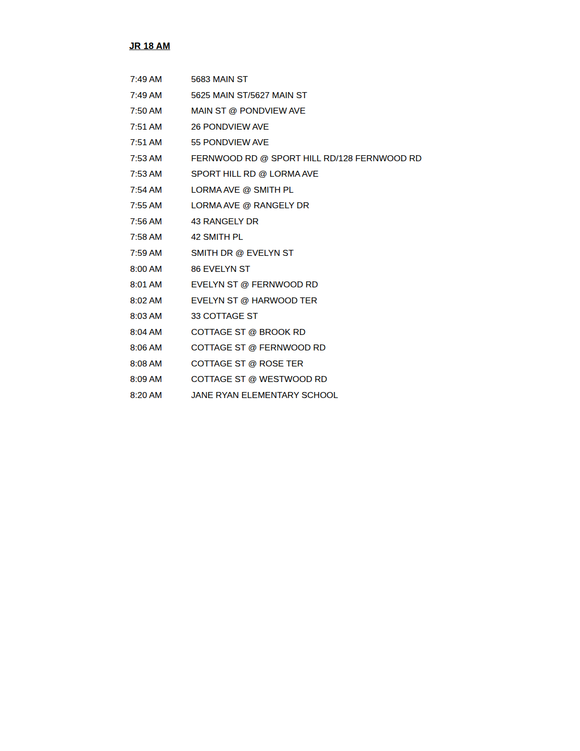JR 18 AM
| 7:49 AM | 5683 MAIN ST |
| 7:49 AM | 5625 MAIN ST/5627 MAIN ST |
| 7:50 AM | MAIN ST @ PONDVIEW AVE |
| 7:51 AM | 26 PONDVIEW AVE |
| 7:51 AM | 55 PONDVIEW AVE |
| 7:53 AM | FERNWOOD RD @ SPORT HILL RD/128 FERNWOOD RD |
| 7:53 AM | SPORT HILL RD @ LORMA AVE |
| 7:54 AM | LORMA AVE @ SMITH PL |
| 7:55 AM | LORMA AVE @ RANGELY DR |
| 7:56 AM | 43 RANGELY DR |
| 7:58 AM | 42 SMITH PL |
| 7:59 AM | SMITH DR @ EVELYN ST |
| 8:00 AM | 86 EVELYN ST |
| 8:01 AM | EVELYN ST @ FERNWOOD RD |
| 8:02 AM | EVELYN ST @ HARWOOD TER |
| 8:03 AM | 33 COTTAGE ST |
| 8:04 AM | COTTAGE ST @ BROOK RD |
| 8:06 AM | COTTAGE ST @ FERNWOOD RD |
| 8:08 AM | COTTAGE ST @ ROSE TER |
| 8:09 AM | COTTAGE ST @ WESTWOOD RD |
| 8:20 AM | JANE RYAN ELEMENTARY SCHOOL |